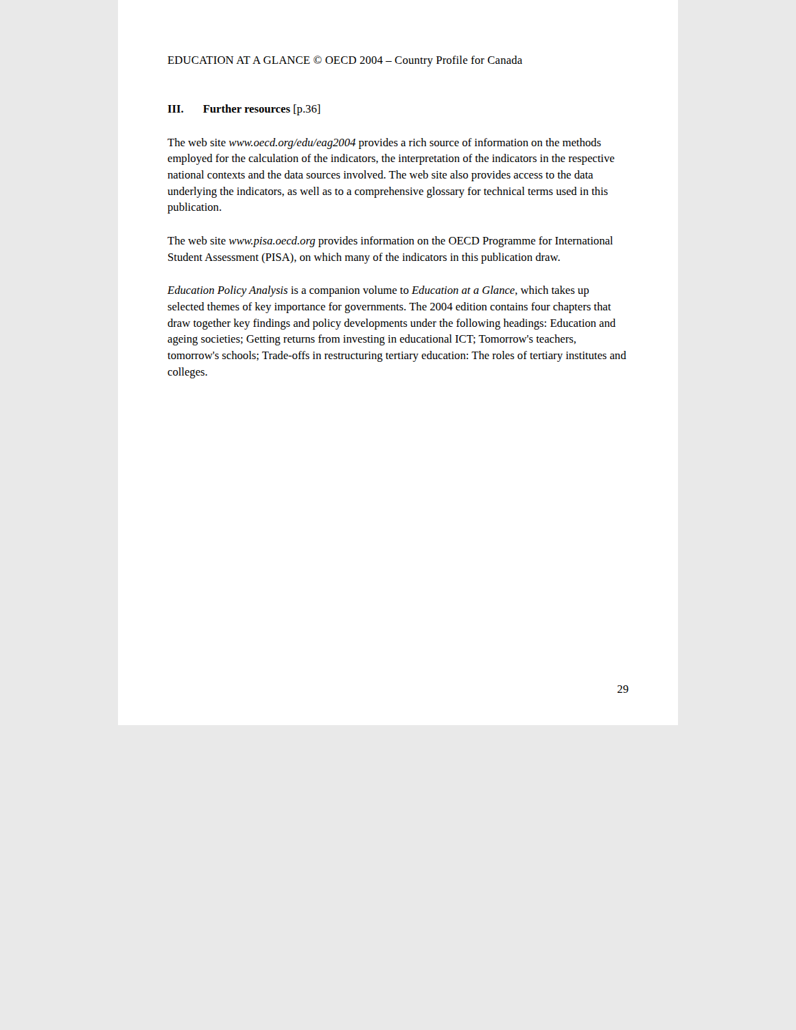EDUCATION AT A GLANCE © OECD 2004 – Country Profile for Canada
III. Further resources [p.36]
The web site www.oecd.org/edu/eag2004 provides a rich source of information on the methods employed for the calculation of the indicators, the interpretation of the indicators in the respective national contexts and the data sources involved. The web site also provides access to the data underlying the indicators, as well as to a comprehensive glossary for technical terms used in this publication.
The web site www.pisa.oecd.org provides information on the OECD Programme for International Student Assessment (PISA), on which many of the indicators in this publication draw.
Education Policy Analysis is a companion volume to Education at a Glance, which takes up selected themes of key importance for governments. The 2004 edition contains four chapters that draw together key findings and policy developments under the following headings: Education and ageing societies; Getting returns from investing in educational ICT; Tomorrow's teachers, tomorrow's schools; Trade-offs in restructuring tertiary education: The roles of tertiary institutes and colleges.
29